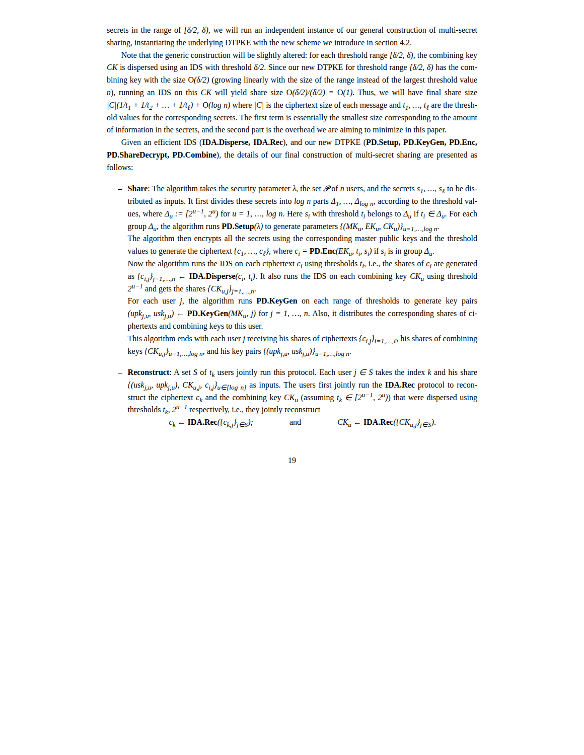secrets in the range of [δ/2, δ), we will run an independent instance of our general construction of multi-secret sharing, instantiating the underlying DTPKE with the new scheme we introduce in section 4.2.
Note that the generic construction will be slightly altered: for each threshold range [δ/2, δ), the combining key CK is dispersed using an IDS with threshold δ/2. Since our new DTPKE for threshold range [δ/2, δ) has the combining key with the size O(δ/2) (growing linearly with the size of the range instead of the largest threshold value n), running an IDS on this CK will yield share size O(δ/2)/(δ/2) = O(1). Thus, we will have final share size |C|(1/t1 + 1/t2 + … + 1/tℓ) + O(log n) where |C| is the ciphertext size of each message and t1, …, tℓ are the threshold values for the corresponding secrets. The first term is essentially the smallest size corresponding to the amount of information in the secrets, and the second part is the overhead we are aiming to minimize in this paper.
Given an efficient IDS (IDA.Disperse, IDA.Rec), and our new DTPKE (PD.Setup, PD.KeyGen, PD.Enc, PD.ShareDecrypt, PD.Combine), the details of our final construction of multi-secret sharing are presented as follows:
Share: The algorithm takes the security parameter λ, the set 𝓟 of n users, and the secrets s1, …, sℓ to be distributed as inputs. It first divides these secrets into log n parts Δ1, …, Δlog n, according to the threshold values, where Δu := [2u−1, 2u) for u = 1, …, log n. Here si with threshold ti belongs to Δu if ti ∈ Δu. For each group Δu, the algorithm runs PD.Setup(λ) to generate parameters {(MKu, EKu, CKu)}u=1,…,log n.
The algorithm then encrypts all the secrets using the corresponding master public keys and the threshold values to generate the ciphertext {c1, …, cℓ}, where ci = PD.Enc(EKu, ti, si) if si is in group Δu.
Now the algorithm runs the IDS on each ciphertext ci using thresholds ti, i.e., the shares of ci are generated as {ci,j}j=1,…,n ← IDA.Disperse(ci, ti). It also runs the IDS on each combining key CKu using threshold 2u−1 and gets the shares {CKu,j}j=1,…,n.
For each user j, the algorithm runs PD.KeyGen on each range of thresholds to generate key pairs (upkj,u, uskj,u) ← PD.KeyGen(MKu, j) for j = 1, …, n. Also, it distributes the corresponding shares of ciphertexts and combining keys to this user.
This algorithm ends with each user j receiving his shares of ciphertexts {ci,j}i=1,…,ℓ, his shares of combining keys {CKu,j}u=1,…,log n, and his key pairs {(upkj,u, uskj,u)}u=1,…,log n.
Reconstruct: A set S of tk users jointly run this protocol. Each user j ∈ S takes the index k and his share {(uskj,u, upkj,u), CKu,j, ci,j}u∈[log n] as inputs. The users first jointly run the IDA.Rec protocol to reconstruct the ciphertext ck and the combining key CKu (assuming tk ∈ [2u−1, 2u)) that were dispersed using thresholds tk, 2u−1 respectively, i.e., they jointly reconstruct
ck ← IDA.Rec({ck,j}j∈S); and CKu ← IDA.Rec({CKu,j}j∈S).
19